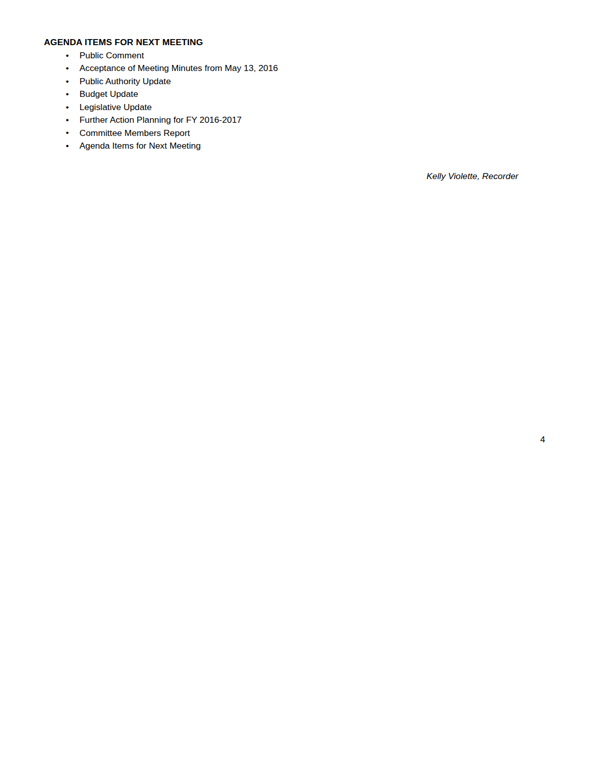AGENDA ITEMS FOR NEXT MEETING
Public Comment
Acceptance of Meeting Minutes from May 13, 2016
Public Authority Update
Budget Update
Legislative Update
Further Action Planning for FY 2016-2017
Committee Members Report
Agenda Items for Next Meeting
Kelly Violette, Recorder
4